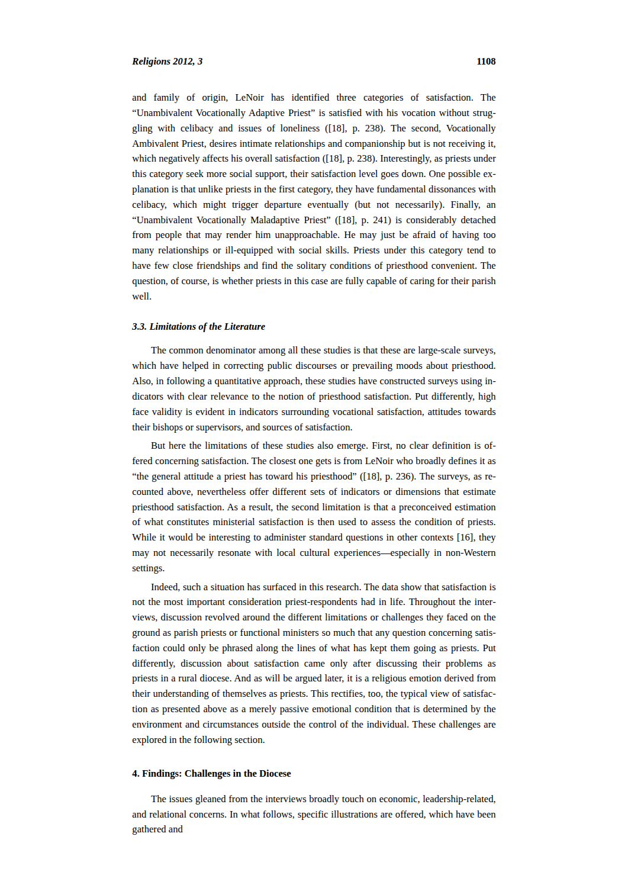Religions 2012, 3 1108
and family of origin, LeNoir has identified three categories of satisfaction. The “Unambivalent Vocationally Adaptive Priest” is satisfied with his vocation without struggling with celibacy and issues of loneliness ([18], p. 238). The second, Vocationally Ambivalent Priest, desires intimate relationships and companionship but is not receiving it, which negatively affects his overall satisfaction ([18], p. 238). Interestingly, as priests under this category seek more social support, their satisfaction level goes down. One possible explanation is that unlike priests in the first category, they have fundamental dissonances with celibacy, which might trigger departure eventually (but not necessarily). Finally, an “Unambivalent Vocationally Maladaptive Priest” ([18], p. 241) is considerably detached from people that may render him unapproachable. He may just be afraid of having too many relationships or ill-equipped with social skills. Priests under this category tend to have few close friendships and find the solitary conditions of priesthood convenient. The question, of course, is whether priests in this case are fully capable of caring for their parish well.
3.3. Limitations of the Literature
The common denominator among all these studies is that these are large-scale surveys, which have helped in correcting public discourses or prevailing moods about priesthood. Also, in following a quantitative approach, these studies have constructed surveys using indicators with clear relevance to the notion of priesthood satisfaction. Put differently, high face validity is evident in indicators surrounding vocational satisfaction, attitudes towards their bishops or supervisors, and sources of satisfaction.
But here the limitations of these studies also emerge. First, no clear definition is offered concerning satisfaction. The closest one gets is from LeNoir who broadly defines it as “the general attitude a priest has toward his priesthood” ([18], p. 236). The surveys, as recounted above, nevertheless offer different sets of indicators or dimensions that estimate priesthood satisfaction. As a result, the second limitation is that a preconceived estimation of what constitutes ministerial satisfaction is then used to assess the condition of priests. While it would be interesting to administer standard questions in other contexts [16], they may not necessarily resonate with local cultural experiences—especially in non-Western settings.
Indeed, such a situation has surfaced in this research. The data show that satisfaction is not the most important consideration priest-respondents had in life. Throughout the interviews, discussion revolved around the different limitations or challenges they faced on the ground as parish priests or functional ministers so much that any question concerning satisfaction could only be phrased along the lines of what has kept them going as priests. Put differently, discussion about satisfaction came only after discussing their problems as priests in a rural diocese. And as will be argued later, it is a religious emotion derived from their understanding of themselves as priests. This rectifies, too, the typical view of satisfaction as presented above as a merely passive emotional condition that is determined by the environment and circumstances outside the control of the individual. These challenges are explored in the following section.
4. Findings: Challenges in the Diocese
The issues gleaned from the interviews broadly touch on economic, leadership-related, and relational concerns. In what follows, specific illustrations are offered, which have been gathered and